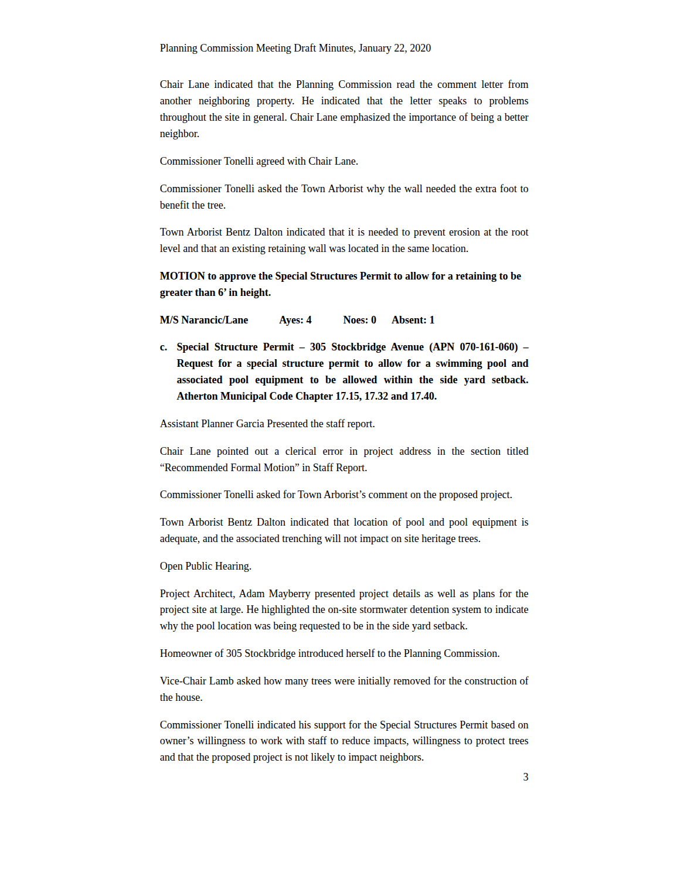Planning Commission Meeting Draft Minutes, January 22, 2020
Chair Lane indicated that the Planning Commission read the comment letter from another neighboring property. He indicated that the letter speaks to problems throughout the site in general. Chair Lane emphasized the importance of being a better neighbor.
Commissioner Tonelli agreed with Chair Lane.
Commissioner Tonelli asked the Town Arborist why the wall needed the extra foot to benefit the tree.
Town Arborist Bentz Dalton indicated that it is needed to prevent erosion at the root level and that an existing retaining wall was located in the same location.
MOTION to approve the Special Structures Permit to allow for a retaining to be greater than 6’ in height.
M/S Narancic/Lane Ayes: 4 Noes: 0 Absent: 1
c.
Special Structure Permit – 305 Stockbridge Avenue (APN 070-161-060) – Request for a special structure permit to allow for a swimming pool and associated pool equipment to be allowed within the side yard setback. Atherton Municipal Code Chapter 17.15, 17.32 and 17.40.
Assistant Planner Garcia Presented the staff report.
Chair Lane pointed out a clerical error in project address in the section titled “Recommended Formal Motion” in Staff Report.
Commissioner Tonelli asked for Town Arborist’s comment on the proposed project.
Town Arborist Bentz Dalton indicated that location of pool and pool equipment is adequate, and the associated trenching will not impact on site heritage trees.
Open Public Hearing.
Project Architect, Adam Mayberry presented project details as well as plans for the project site at large. He highlighted the on-site stormwater detention system to indicate why the pool location was being requested to be in the side yard setback.
Homeowner of 305 Stockbridge introduced herself to the Planning Commission.
Vice-Chair Lamb asked how many trees were initially removed for the construction of the house.
Commissioner Tonelli indicated his support for the Special Structures Permit based on owner’s willingness to work with staff to reduce impacts, willingness to protect trees and that the proposed project is not likely to impact neighbors.
3